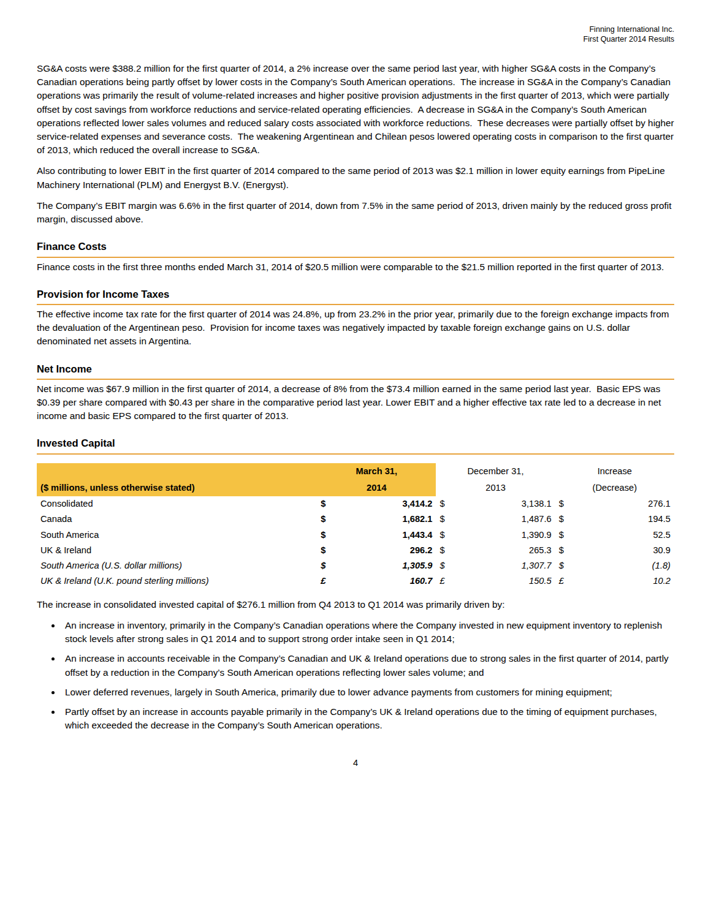Finning International Inc.
First Quarter 2014 Results
SG&A costs were $388.2 million for the first quarter of 2014, a 2% increase over the same period last year, with higher SG&A costs in the Company’s Canadian operations being partly offset by lower costs in the Company’s South American operations. The increase in SG&A in the Company’s Canadian operations was primarily the result of volume-related increases and higher positive provision adjustments in the first quarter of 2013, which were partially offset by cost savings from workforce reductions and service-related operating efficiencies. A decrease in SG&A in the Company’s South American operations reflected lower sales volumes and reduced salary costs associated with workforce reductions. These decreases were partially offset by higher service-related expenses and severance costs. The weakening Argentinean and Chilean pesos lowered operating costs in comparison to the first quarter of 2013, which reduced the overall increase to SG&A.
Also contributing to lower EBIT in the first quarter of 2014 compared to the same period of 2013 was $2.1 million in lower equity earnings from PipeLine Machinery International (PLM) and Energyst B.V. (Energyst).
The Company’s EBIT margin was 6.6% in the first quarter of 2014, down from 7.5% in the same period of 2013, driven mainly by the reduced gross profit margin, discussed above.
Finance Costs
Finance costs in the first three months ended March 31, 2014 of $20.5 million were comparable to the $21.5 million reported in the first quarter of 2013.
Provision for Income Taxes
The effective income tax rate for the first quarter of 2014 was 24.8%, up from 23.2% in the prior year, primarily due to the foreign exchange impacts from the devaluation of the Argentinean peso. Provision for income taxes was negatively impacted by taxable foreign exchange gains on U.S. dollar denominated net assets in Argentina.
Net Income
Net income was $67.9 million in the first quarter of 2014, a decrease of 8% from the $73.4 million earned in the same period last year. Basic EPS was $0.39 per share compared with $0.43 per share in the comparative period last year. Lower EBIT and a higher effective tax rate led to a decrease in net income and basic EPS compared to the first quarter of 2013.
Invested Capital
| | March 31, | December 31, | Increase |
| --- | --- | --- | --- |
| ($ millions, unless otherwise stated) | 2014 | 2013 | (Decrease) |
| Consolidated | $ | 3,414.2 | $ | 3,138.1 | $ | 276.1 |
| Canada | $ | 1,682.1 | $ | 1,487.6 | $ | 194.5 |
| South America | $ | 1,443.4 | $ | 1,390.9 | $ | 52.5 |
| UK & Ireland | $ | 296.2 | $ | 265.3 | $ | 30.9 |
| South America (U.S. dollar millions) | $ | 1,305.9 | $ | 1,307.7 | $ | (1.8) |
| UK & Ireland (U.K. pound sterling millions) | £ | 160.7 | £ | 150.5 | £ | 10.2 |
The increase in consolidated invested capital of $276.1 million from Q4 2013 to Q1 2014 was primarily driven by:
An increase in inventory, primarily in the Company’s Canadian operations where the Company invested in new equipment inventory to replenish stock levels after strong sales in Q1 2014 and to support strong order intake seen in Q1 2014;
An increase in accounts receivable in the Company’s Canadian and UK & Ireland operations due to strong sales in the first quarter of 2014, partly offset by a reduction in the Company’s South American operations reflecting lower sales volume; and
Lower deferred revenues, largely in South America, primarily due to lower advance payments from customers for mining equipment;
Partly offset by an increase in accounts payable primarily in the Company’s UK & Ireland operations due to the timing of equipment purchases, which exceeded the decrease in the Company’s South American operations.
4